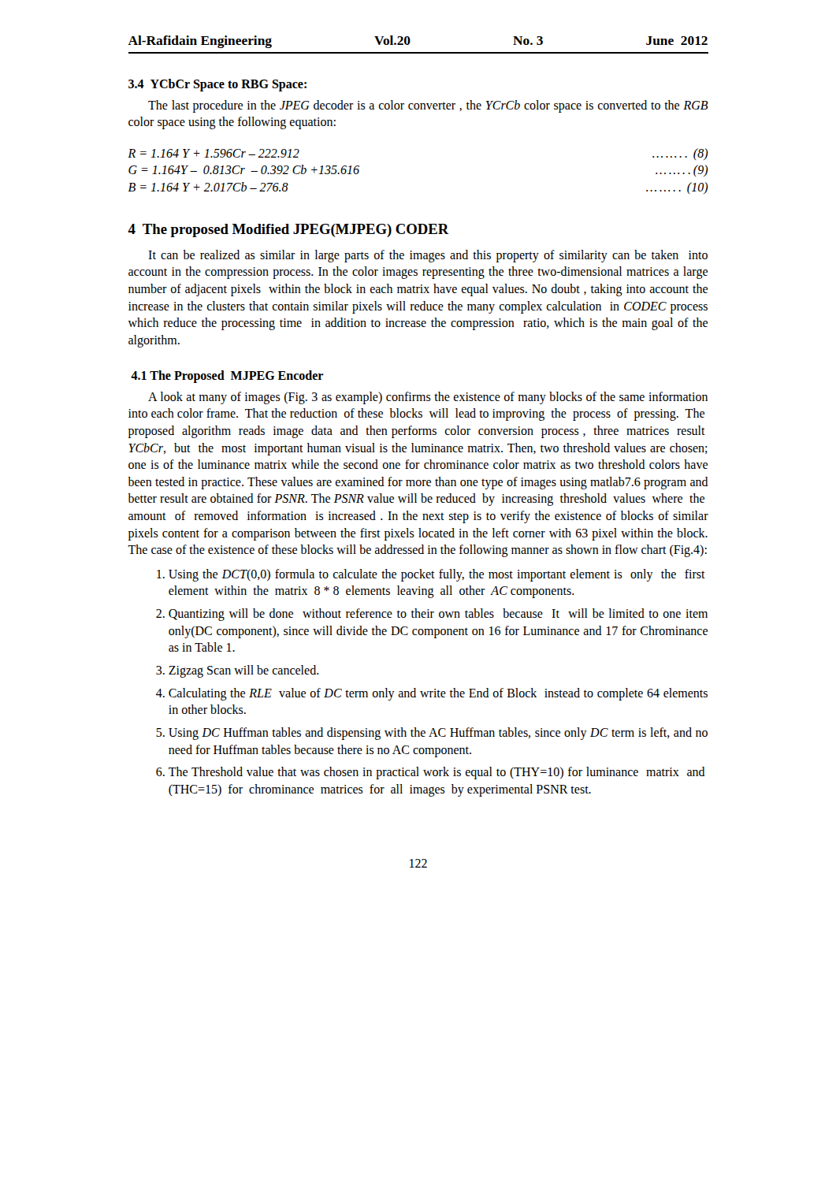Al-Rafidain Engineering Vol.20 No. 3 June 2012
3.4 YCbCr Space to RBG Space:
The last procedure in the JPEG decoder is a color converter , the YCrCb color space is converted to the RGB color space using the following equation:
R = 1.164 Y + 1.596Cr – 222.912 …….. (8)
G = 1.164Y – 0.813Cr – 0.392 Cb +135.616 ……..(9)
B = 1.164 Y + 2.017Cb – 276.8 …….. (10)
4 The proposed Modified JPEG(MJPEG) CODER
It can be realized as similar in large parts of the images and this property of similarity can be taken into account in the compression process. In the color images representing the three two-dimensional matrices a large number of adjacent pixels within the block in each matrix have equal values. No doubt , taking into account the increase in the clusters that contain similar pixels will reduce the many complex calculation in CODEC process which reduce the processing time in addition to increase the compression ratio, which is the main goal of the algorithm.
4.1 The Proposed MJPEG Encoder
A look at many of images (Fig. 3 as example) confirms the existence of many blocks of the same information into each color frame. That the reduction of these blocks will lead to improving the process of pressing. The proposed algorithm reads image data and then performs color conversion process , three matrices result YCbCr, but the most important human visual is the luminance matrix. Then, two threshold values are chosen; one is of the luminance matrix while the second one for chrominance color matrix as two threshold colors have been tested in practice. These values are examined for more than one type of images using matlab7.6 program and better result are obtained for PSNR. The PSNR value will be reduced by increasing threshold values where the amount of removed information is increased . In the next step is to verify the existence of blocks of similar pixels content for a comparison between the first pixels located in the left corner with 63 pixel within the block. The case of the existence of these blocks will be addressed in the following manner as shown in flow chart (Fig.4):
Using the DCT(0,0) formula to calculate the pocket fully, the most important element is only the first element within the matrix 8 * 8 elements leaving all other AC components.
Quantizing will be done without reference to their own tables because It will be limited to one item only(DC component), since will divide the DC component on 16 for Luminance and 17 for Chrominance as in Table 1.
Zigzag Scan will be canceled.
Calculating the RLE value of DC term only and write the End of Block instead to complete 64 elements in other blocks.
Using DC Huffman tables and dispensing with the AC Huffman tables, since only DC term is left, and no need for Huffman tables because there is no AC component.
The Threshold value that was chosen in practical work is equal to (THY=10) for luminance matrix and (THC=15) for chrominance matrices for all images by experimental PSNR test.
122